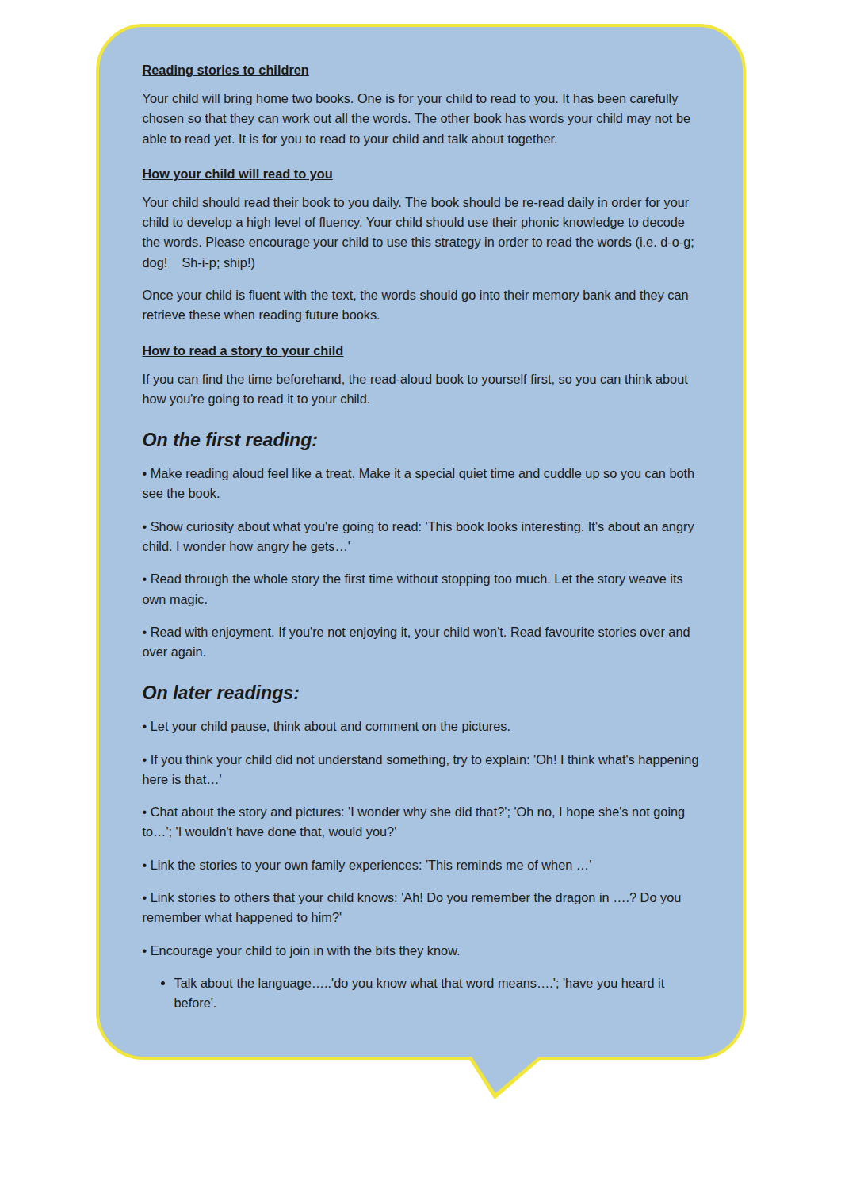Reading stories to children
Your child will bring home two books. One is for your child to read to you. It has been carefully chosen so that they can work out all the words. The other book has words your child may not be able to read yet. It is for you to read to your child and talk about together.
How your child will read to you
Your child should read their book to you daily. The book should be re-read daily in order for your child to develop a high level of fluency. Your child should use their phonic knowledge to decode the words. Please encourage your child to use this strategy in order to read the words (i.e. d-o-g; dog! Sh-i-p; ship!)
Once your child is fluent with the text, the words should go into their memory bank and they can retrieve these when reading future books.
How to read a story to your child
If you can find the time beforehand, the read-aloud book to yourself first, so you can think about how you're going to read it to your child.
On the first reading:
• Make reading aloud feel like a treat. Make it a special quiet time and cuddle up so you can both see the book.
• Show curiosity about what you're going to read: 'This book looks interesting. It's about an angry child. I wonder how angry he gets…'
• Read through the whole story the first time without stopping too much. Let the story weave its own magic.
• Read with enjoyment. If you're not enjoying it, your child won't. Read favourite stories over and over again.
On later readings:
• Let your child pause, think about and comment on the pictures.
• If you think your child did not understand something, try to explain: 'Oh! I think what's happening here is that…'
• Chat about the story and pictures: 'I wonder why she did that?'; 'Oh no, I hope she's not going to…'; 'I wouldn't have done that, would you?'
• Link the stories to your own family experiences: 'This reminds me of when …'
• Link stories to others that your child knows: 'Ah! Do you remember the dragon in ….? Do you remember what happened to him?'
• Encourage your child to join in with the bits they know.
Talk about the language…..'do you know what that word means….'; 'have you heard it before'.